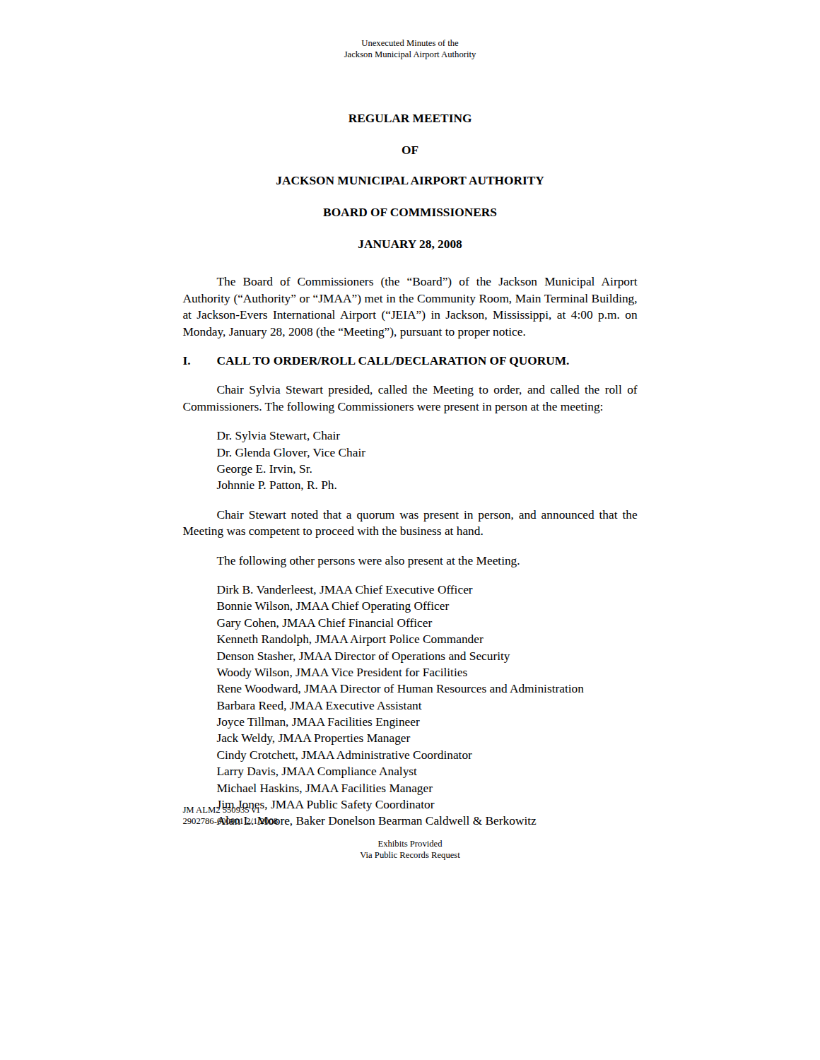Unexecuted Minutes of the
Jackson Municipal Airport Authority
REGULAR MEETING
OF
JACKSON MUNICIPAL AIRPORT AUTHORITY
BOARD OF COMMISSIONERS
JANUARY 28, 2008
The Board of Commissioners (the “Board”) of the Jackson Municipal Airport Authority (“Authority” or “JMAA”) met in the Community Room, Main Terminal Building, at Jackson-Evers International Airport (“JEIA”) in Jackson, Mississippi, at 4:00 p.m. on Monday, January 28, 2008 (the “Meeting”), pursuant to proper notice.
I. CALL TO ORDER/ROLL CALL/DECLARATION OF QUORUM.
Chair Sylvia Stewart presided, called the Meeting to order, and called the roll of Commissioners. The following Commissioners were present in person at the meeting:
Dr. Sylvia Stewart, Chair
Dr. Glenda Glover, Vice Chair
George E. Irvin, Sr.
Johnnie P. Patton, R. Ph.
Chair Stewart noted that a quorum was present in person, and announced that the Meeting was competent to proceed with the business at hand.
The following other persons were also present at the Meeting.
Dirk B. Vanderleest, JMAA Chief Executive Officer
Bonnie Wilson, JMAA Chief Operating Officer
Gary Cohen, JMAA Chief Financial Officer
Kenneth Randolph, JMAA Airport Police Commander
Denson Stasher, JMAA Director of Operations and Security
Woody Wilson, JMAA Vice President for Facilities
Rene Woodward, JMAA Director of Human Resources and Administration
Barbara Reed, JMAA Executive Assistant
Joyce Tillman, JMAA Facilities Engineer
Jack Weldy, JMAA Properties Manager
Cindy Crotchett, JMAA Administrative Coordinator
Larry Davis, JMAA Compliance Analyst
Michael Haskins, JMAA Facilities Manager
Jim Jones, JMAA Public Safety Coordinator
Alan L. Moore, Baker Donelson Bearman Caldwell & Berkowitz
JM ALM2 550935 v1
2902786-000001 2/1/2008
Exhibits Provided
Via Public Records Request